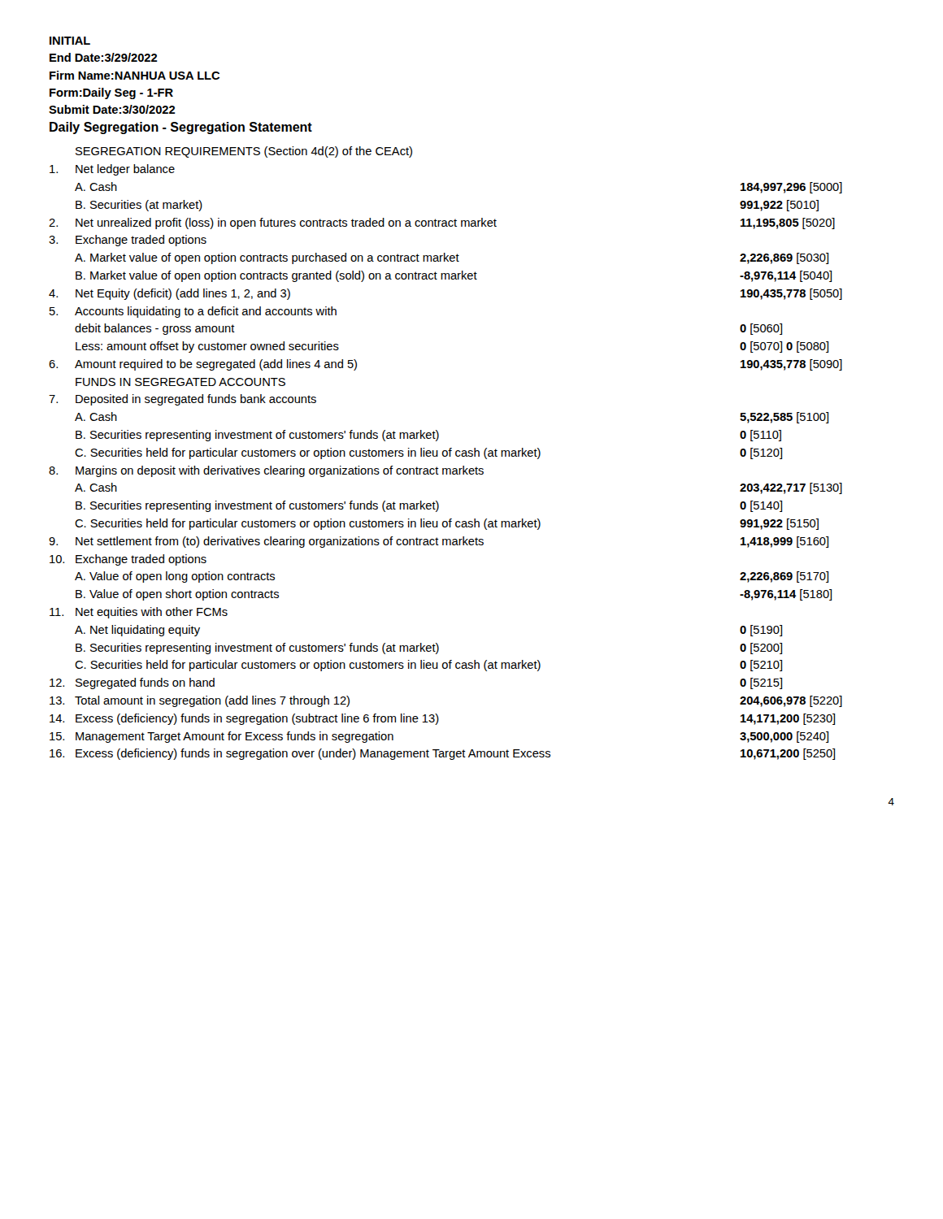INITIAL
End Date:3/29/2022
Firm Name:NANHUA USA LLC
Form:Daily Seg - 1-FR
Submit Date:3/30/2022
Daily Segregation - Segregation Statement
| | SEGREGATION REQUIREMENTS (Section 4d(2) of the CEAct) | |
| 1. | Net ledger balance | |
| | A. Cash | 184,997,296 [5000] |
| | B. Securities (at market) | 991,922 [5010] |
| 2. | Net unrealized profit (loss) in open futures contracts traded on a contract market | 11,195,805 [5020] |
| 3. | Exchange traded options | |
| | A. Market value of open option contracts purchased on a contract market | 2,226,869 [5030] |
| | B. Market value of open option contracts granted (sold) on a contract market | -8,976,114 [5040] |
| 4. | Net Equity (deficit) (add lines 1, 2, and 3) | 190,435,778 [5050] |
| 5. | Accounts liquidating to a deficit and accounts with | |
| | debit balances - gross amount | 0 [5060] |
| | Less: amount offset by customer owned securities | 0 [5070] 0 [5080] |
| 6. | Amount required to be segregated (add lines 4 and 5) | 190,435,778 [5090] |
| | FUNDS IN SEGREGATED ACCOUNTS | |
| 7. | Deposited in segregated funds bank accounts | |
| | A. Cash | 5,522,585 [5100] |
| | B. Securities representing investment of customers' funds (at market) | 0 [5110] |
| | C. Securities held for particular customers or option customers in lieu of cash (at market) | 0 [5120] |
| 8. | Margins on deposit with derivatives clearing organizations of contract markets | |
| | A. Cash | 203,422,717 [5130] |
| | B. Securities representing investment of customers' funds (at market) | 0 [5140] |
| | C. Securities held for particular customers or option customers in lieu of cash (at market) | 991,922 [5150] |
| 9. | Net settlement from (to) derivatives clearing organizations of contract markets | 1,418,999 [5160] |
| 10. | Exchange traded options | |
| | A. Value of open long option contracts | 2,226,869 [5170] |
| | B. Value of open short option contracts | -8,976,114 [5180] |
| 11. | Net equities with other FCMs | |
| | A. Net liquidating equity | 0 [5190] |
| | B. Securities representing investment of customers' funds (at market) | 0 [5200] |
| | C. Securities held for particular customers or option customers in lieu of cash (at market) | 0 [5210] |
| 12. | Segregated funds on hand | 0 [5215] |
| 13. | Total amount in segregation (add lines 7 through 12) | 204,606,978 [5220] |
| 14. | Excess (deficiency) funds in segregation (subtract line 6 from line 13) | 14,171,200 [5230] |
| 15. | Management Target Amount for Excess funds in segregation | 3,500,000 [5240] |
| 16. | Excess (deficiency) funds in segregation over (under) Management Target Amount Excess | 10,671,200 [5250] |
4